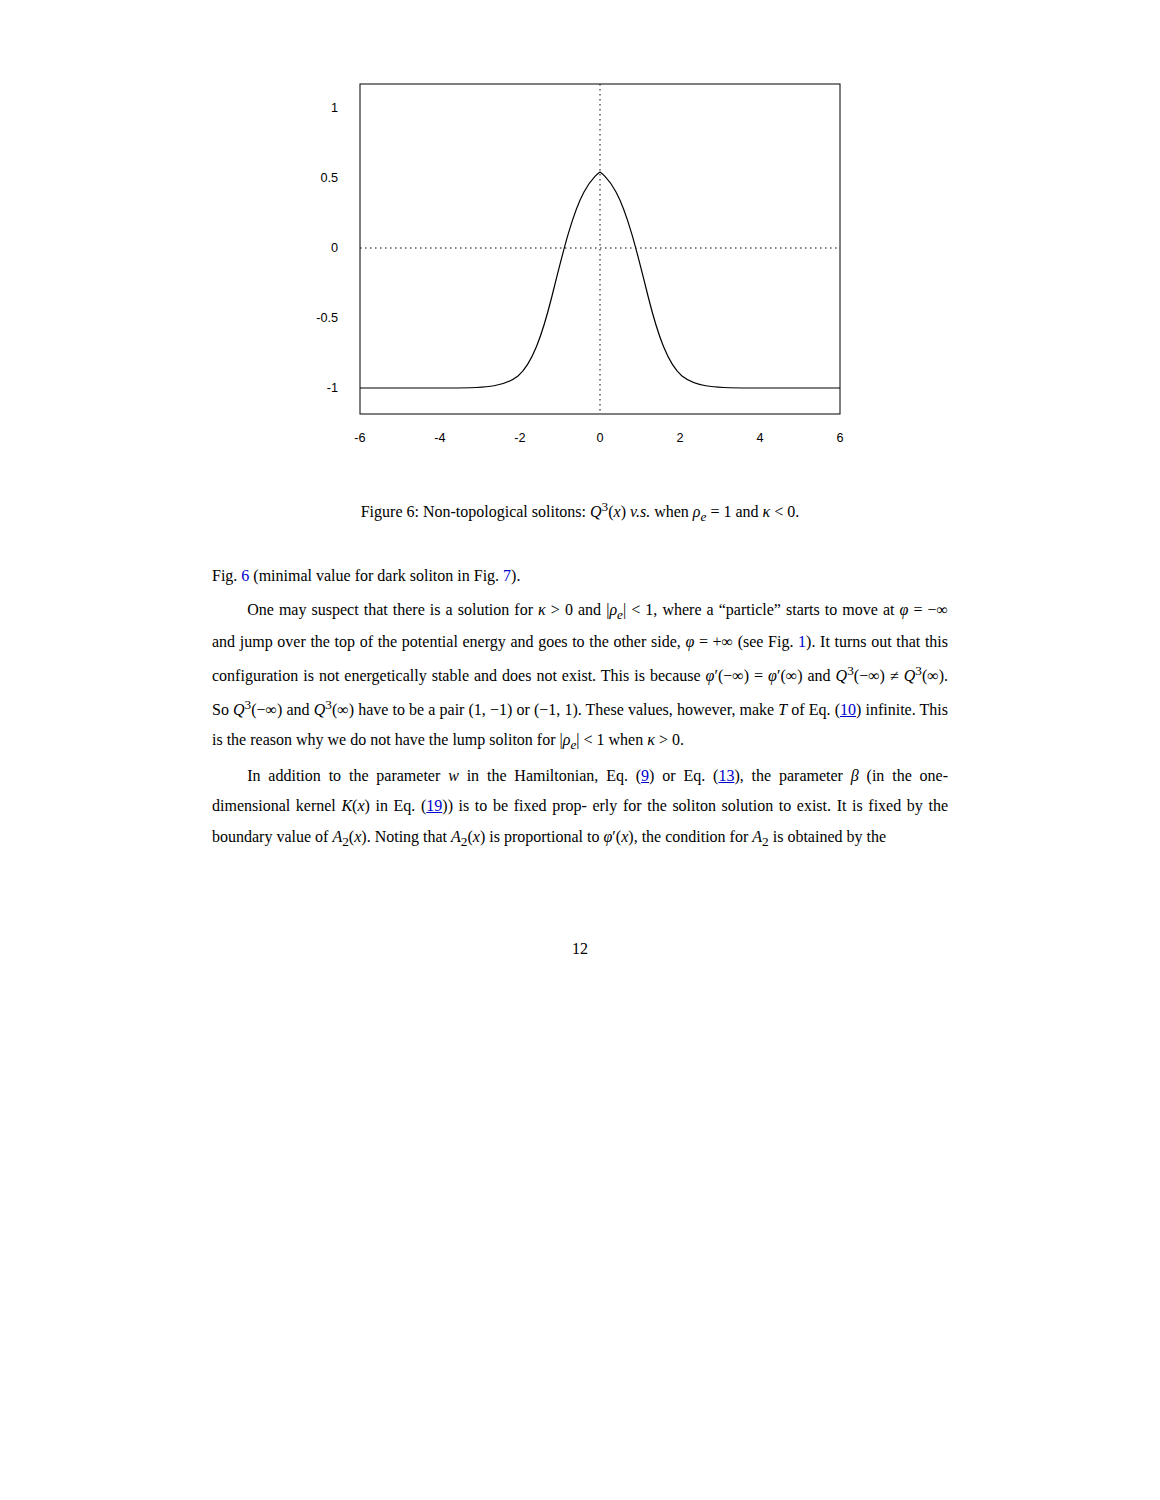1 0.5 0 -0.5 -1 -6 -4 -2 0 2 4 6
Figure 6: Non-topological solitons: Q3(x) v.s. when ρe = 1 and κ < 0.
Fig. 6 (minimal value for dark soliton in Fig. 7).
One may suspect that there is a solution for κ > 0 and |ρe| < 1, where a “particle” starts to move at φ = −∞ and jump over the top of the potential energy and goes to the other side, φ = +∞ (see Fig. 1). It turns out that this configuration is not energetically stable and does not exist. This is because φ′(−∞) = φ′(∞) and Q3(−∞) ≠ Q3(∞). So Q3(−∞) and Q3(∞) have to be a pair (1, −1) or (−1, 1). These values, however, make T of Eq. (10) infinite. This is the reason why we do not have the lump soliton for |ρe| < 1 when κ > 0.
In addition to the parameter w in the Hamiltonian, Eq. (9) or Eq. (13), the parameter β (in the one-dimensional kernel K(x) in Eq. (19)) is to be fixed prop- erly for the soliton solution to exist. It is fixed by the boundary value of A2(x). Noting that A2(x) is proportional to φ′(x), the condition for A2 is obtained by the
12